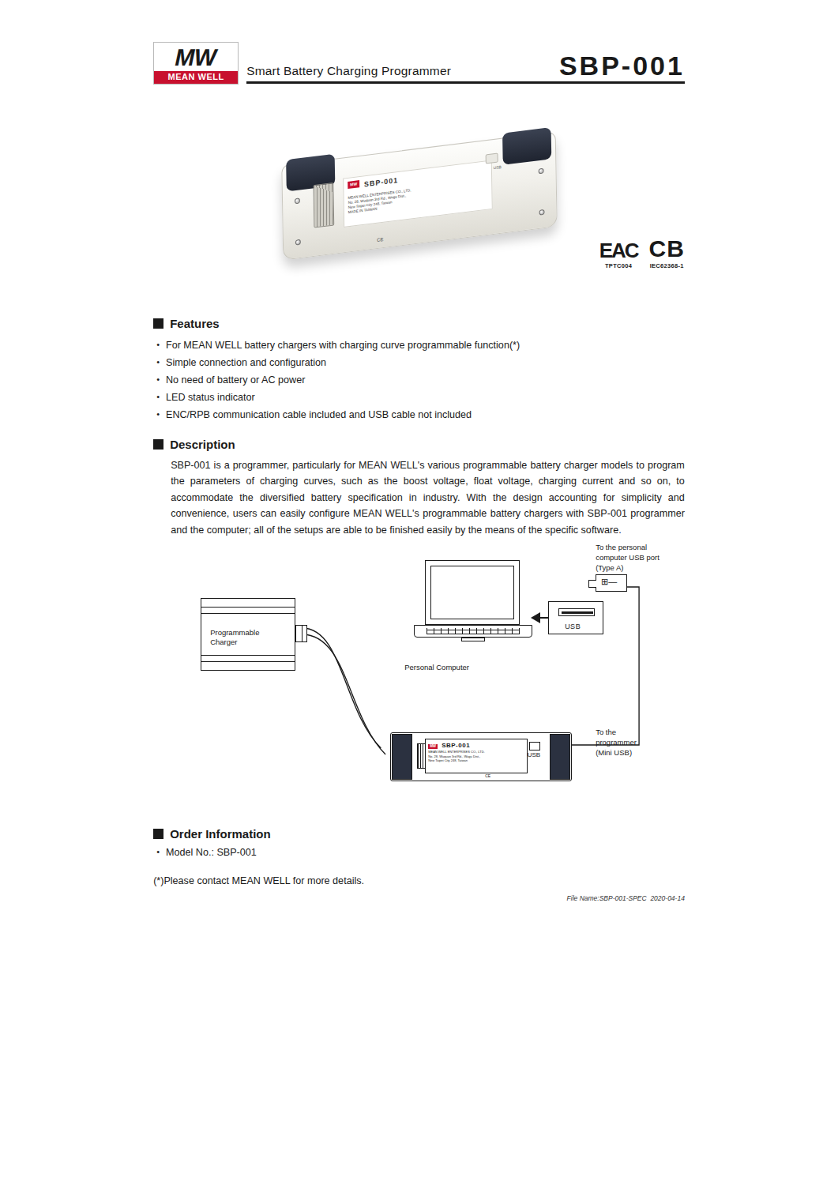MW
MEAN WELL
Smart Battery Charging Programmer
SBP-001
MW SBP-001
MEAN WELL ENTERPRISES CO., LTD.
No. 28, Wuquan 3rd Rd., Wugu Dist.,
New Taipei City 248, Taiwan
MADE IN TAIWAN
USB
CE
EAC
TPTC004
CB
IEC62368-1
Features
For MEAN WELL battery chargers with charging curve programmable function(*)
Simple connection and configuration
No need of battery or AC power
LED status indicator
ENC/RPB communication cable included and USB cable not included
Description
SBP-001 is a programmer, particularly for MEAN WELL's various programmable battery charger models to program the parameters of charging curves, such as the boost voltage, float voltage, charging current and so on, to accommodate the diversified battery specification in industry. With the design accounting for simplicity and convenience, users can easily configure MEAN WELL's programmable battery chargers with SBP-001 programmer and the computer; all of the setups are able to be finished easily by the means of the specific software.
Programmable
Charger
Personal Computer
USB
⊞—
To the personal
computer USB port
(Type A)
MW SBP-001
MEAN WELL ENTERPRISES CO., LTD.
No. 28, Wuquan 3rd Rd., Wugu Dist.,
New Taipei City 248, Taiwan
USB
CE
To the
programmer
(Mini USB)
Order Information
Model No.: SBP-001
(*)Please contact MEAN WELL for more details.
File Name:SBP-001-SPEC 2020-04-14